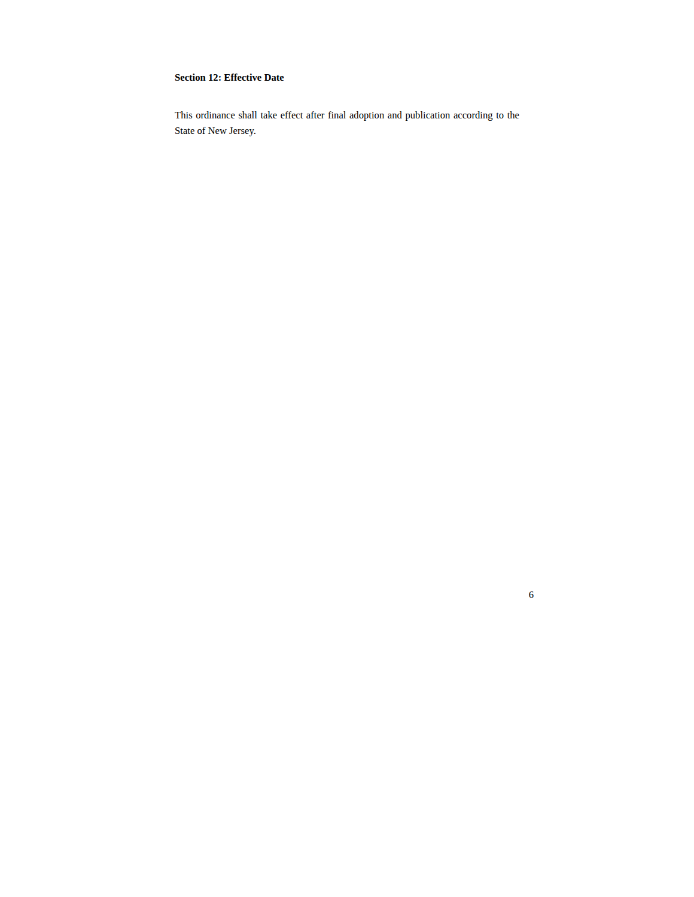Section 12: Effective Date
This ordinance shall take effect after final adoption and publication according to the State of New Jersey.
6